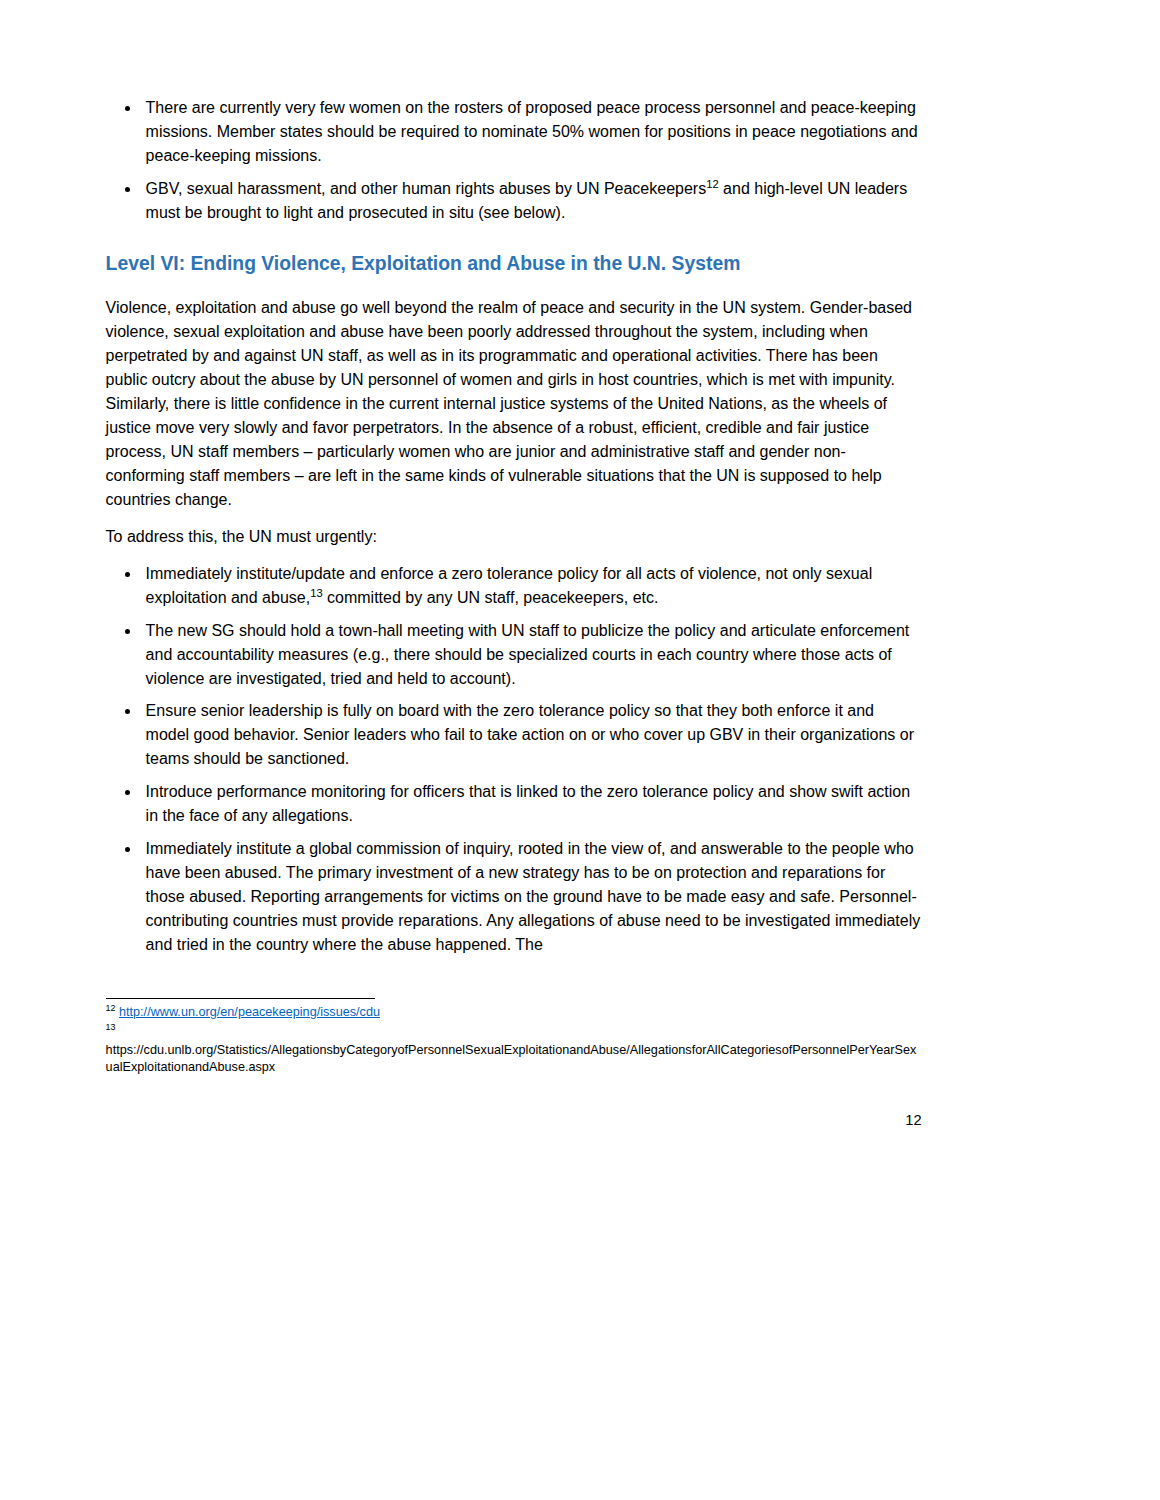There are currently very few women on the rosters of proposed peace process personnel and peace-keeping missions. Member states should be required to nominate 50% women for positions in peace negotiations and peace-keeping missions.
GBV, sexual harassment, and other human rights abuses by UN Peacekeepers12 and high-level UN leaders must be brought to light and prosecuted in situ (see below).
Level VI: Ending Violence, Exploitation and Abuse in the U.N. System
Violence, exploitation and abuse go well beyond the realm of peace and security in the UN system. Gender-based violence, sexual exploitation and abuse have been poorly addressed throughout the system, including when perpetrated by and against UN staff, as well as in its programmatic and operational activities. There has been public outcry about the abuse by UN personnel of women and girls in host countries, which is met with impunity. Similarly, there is little confidence in the current internal justice systems of the United Nations, as the wheels of justice move very slowly and favor perpetrators. In the absence of a robust, efficient, credible and fair justice process, UN staff members – particularly women who are junior and administrative staff and gender non-conforming staff members – are left in the same kinds of vulnerable situations that the UN is supposed to help countries change.
To address this, the UN must urgently:
Immediately institute/update and enforce a zero tolerance policy for all acts of violence, not only sexual exploitation and abuse,13 committed by any UN staff, peacekeepers, etc.
The new SG should hold a town-hall meeting with UN staff to publicize the policy and articulate enforcement and accountability measures (e.g., there should be specialized courts in each country where those acts of violence are investigated, tried and held to account).
Ensure senior leadership is fully on board with the zero tolerance policy so that they both enforce it and model good behavior. Senior leaders who fail to take action on or who cover up GBV in their organizations or teams should be sanctioned.
Introduce performance monitoring for officers that is linked to the zero tolerance policy and show swift action in the face of any allegations.
Immediately institute a global commission of inquiry, rooted in the view of, and answerable to the people who have been abused. The primary investment of a new strategy has to be on protection and reparations for those abused. Reporting arrangements for victims on the ground have to be made easy and safe. Personnel-contributing countries must provide reparations. Any allegations of abuse need to be investigated immediately and tried in the country where the abuse happened. The
12 http://www.un.org/en/peacekeeping/issues/cdu
13
https://cdu.unlb.org/Statistics/AllegationsbyCategoryofPersonnelSexualExploitationandAbuse/AllegationsforAllCategoriesofPersonnelPerYearSexualExploitationandAbuse.aspx
12